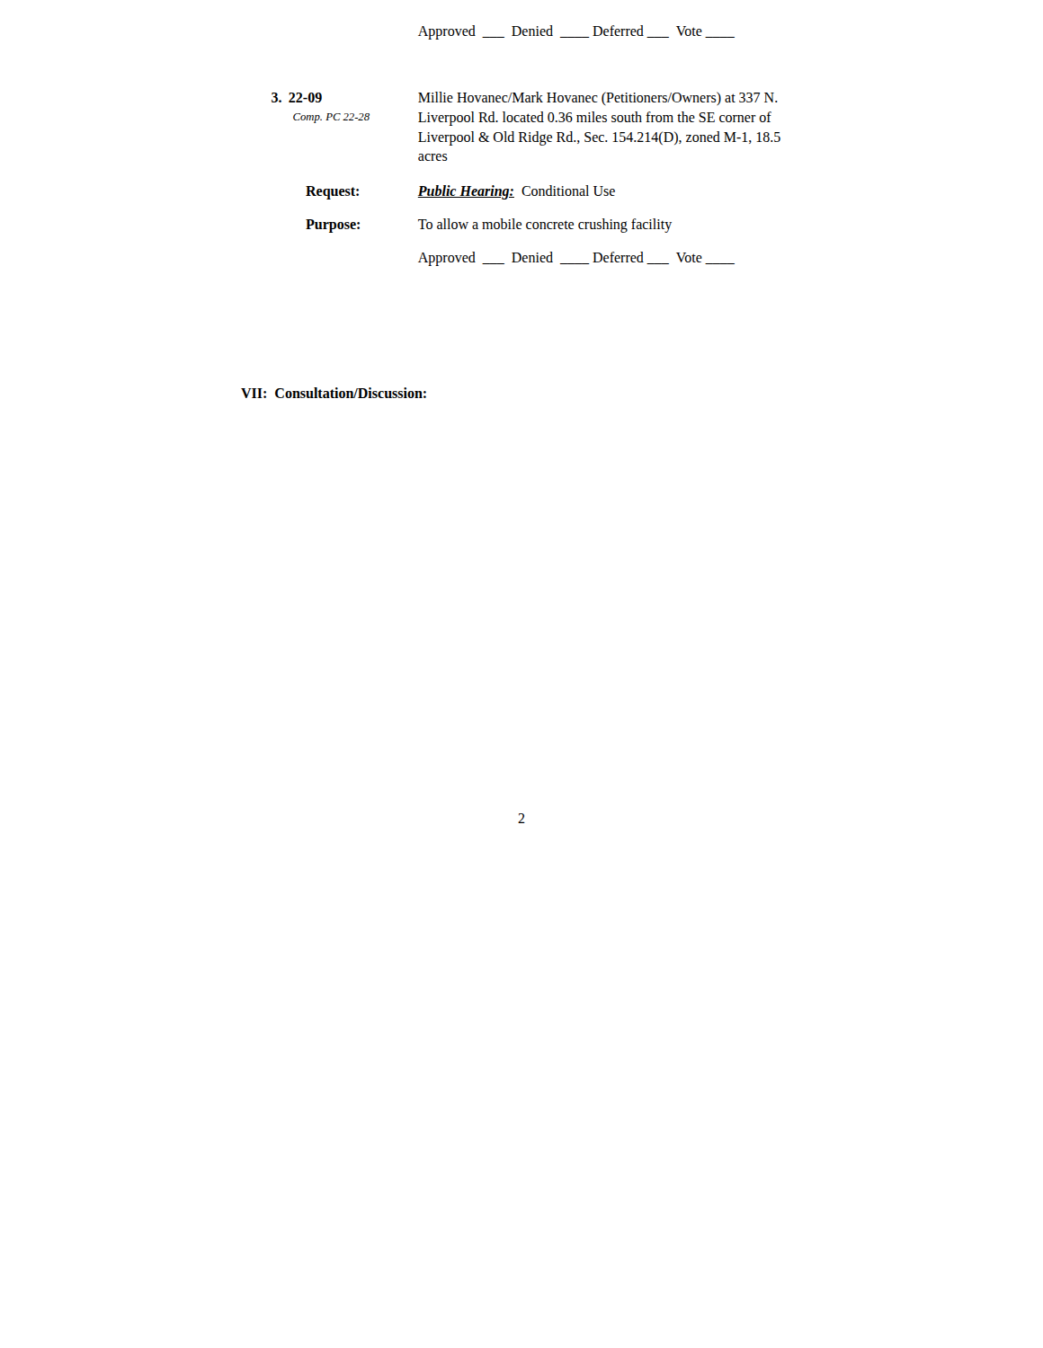Approved ___ Denied ____ Deferred ___ Vote ____
3.
22-09Comp. PC 22-28
Millie Hovanec/Mark Hovanec (Petitioners/Owners) at 337 N. Liverpool Rd. located 0.36 miles south from the SE corner of Liverpool & Old Ridge Rd., Sec. 154.214(D), zoned M-1, 18.5 acres
Request:
Public Hearing: Conditional Use
Purpose:
To allow a mobile concrete crushing facility
Approved ___ Denied ____ Deferred ___ Vote ____
VII: Consultation/Discussion:
2